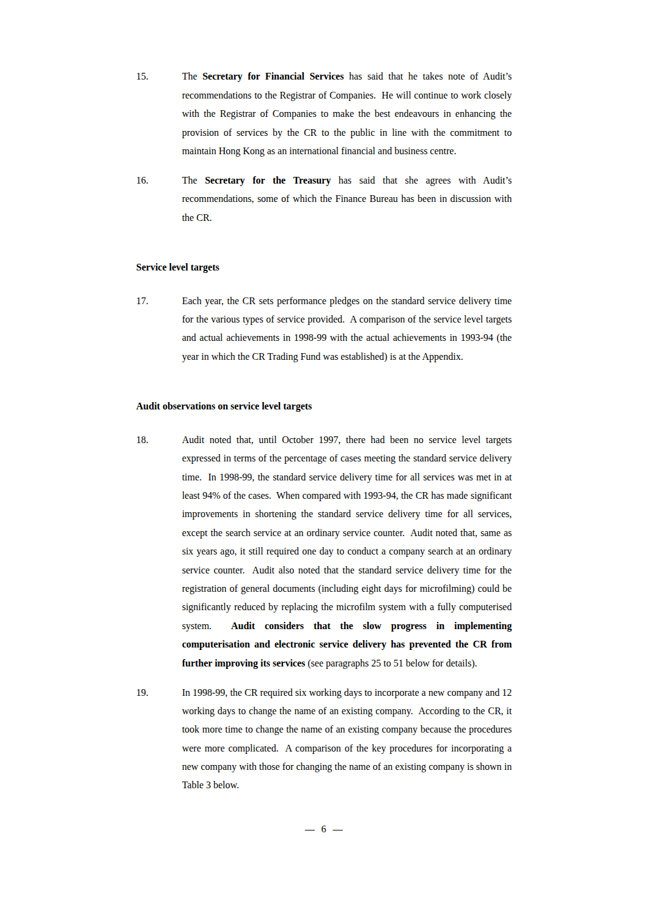15.
The Secretary for Financial Services has said that he takes note of Audit’s recommendations to the Registrar of Companies. He will continue to work closely with the Registrar of Companies to make the best endeavours in enhancing the provision of services by the CR to the public in line with the commitment to maintain Hong Kong as an international financial and business centre.
16.
The Secretary for the Treasury has said that she agrees with Audit’s recommendations, some of which the Finance Bureau has been in discussion with the CR.
Service level targets
17.
Each year, the CR sets performance pledges on the standard service delivery time for the various types of service provided. A comparison of the service level targets and actual achievements in 1998-99 with the actual achievements in 1993-94 (the year in which the CR Trading Fund was established) is at the Appendix.
Audit observations on service level targets
18.
Audit noted that, until October 1997, there had been no service level targets expressed in terms of the percentage of cases meeting the standard service delivery time. In 1998-99, the standard service delivery time for all services was met in at least 94% of the cases. When compared with 1993-94, the CR has made significant improvements in shortening the standard service delivery time for all services, except the search service at an ordinary service counter. Audit noted that, same as six years ago, it still required one day to conduct a company search at an ordinary service counter. Audit also noted that the standard service delivery time for the registration of general documents (including eight days for microfilming) could be significantly reduced by replacing the microfilm system with a fully computerised system. Audit considers that the slow progress in implementing computerisation and electronic service delivery has prevented the CR from further improving its services (see paragraphs 25 to 51 below for details).
19.
In 1998-99, the CR required six working days to incorporate a new company and 12 working days to change the name of an existing company. According to the CR, it took more time to change the name of an existing company because the procedures were more complicated. A comparison of the key procedures for incorporating a new company with those for changing the name of an existing company is shown in Table 3 below.
— 6 —